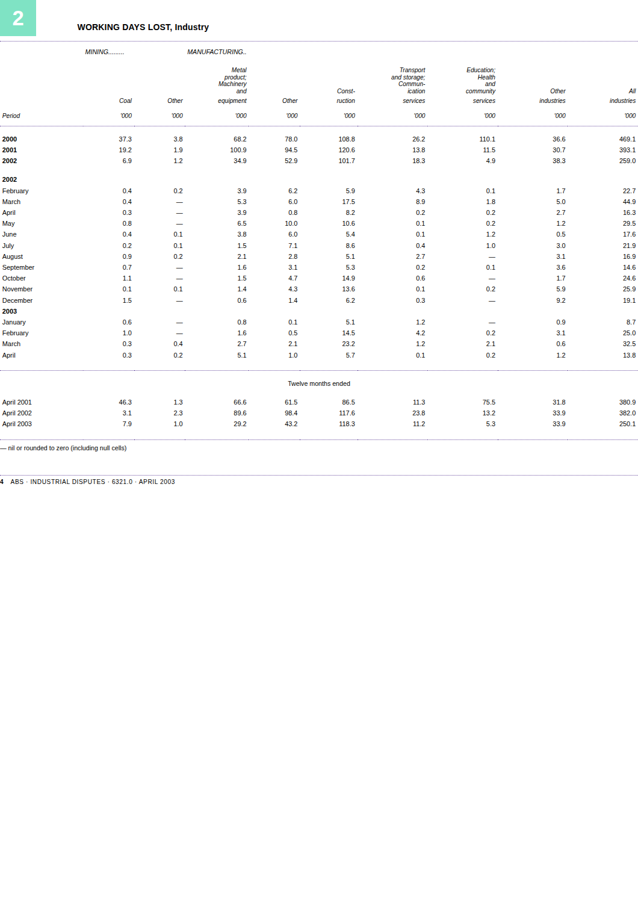2
WORKING DAYS LOST, Industry
| | MINING......... | MANUFACTURING.. | |
| | | | Metal product; Machinery and | | Const- | Transport and storage; Commun- ication | Education; Health and community | Other | All |
| | Coal | Other | equipment | Other | ruction | services | services | industries | industries |
| Period | '000 | '000 | '000 | '000 | '000 | '000 | '000 | '000 | '000 |
| 2000 | 37.3 | 3.8 | 68.2 | 78.0 | 108.8 | 26.2 | 110.1 | 36.6 | 469.1 |
| 2001 | 19.2 | 1.9 | 100.9 | 94.5 | 120.6 | 13.8 | 11.5 | 30.7 | 393.1 |
| 2002 | 6.9 | 1.2 | 34.9 | 52.9 | 101.7 | 18.3 | 4.9 | 38.3 | 259.0 |
| 2002 | |
| February | 0.4 | 0.2 | 3.9 | 6.2 | 5.9 | 4.3 | 0.1 | 1.7 | 22.7 |
| March | 0.4 | — | 5.3 | 6.0 | 17.5 | 8.9 | 1.8 | 5.0 | 44.9 |
| April | 0.3 | — | 3.9 | 0.8 | 8.2 | 0.2 | 0.2 | 2.7 | 16.3 |
| May | 0.8 | — | 6.5 | 10.0 | 10.6 | 0.1 | 0.2 | 1.2 | 29.5 |
| June | 0.4 | 0.1 | 3.8 | 6.0 | 5.4 | 0.1 | 1.2 | 0.5 | 17.6 |
| July | 0.2 | 0.1 | 1.5 | 7.1 | 8.6 | 0.4 | 1.0 | 3.0 | 21.9 |
| August | 0.9 | 0.2 | 2.1 | 2.8 | 5.1 | 2.7 | — | 3.1 | 16.9 |
| September | 0.7 | — | 1.6 | 3.1 | 5.3 | 0.2 | 0.1 | 3.6 | 14.6 |
| October | 1.1 | — | 1.5 | 4.7 | 14.9 | 0.6 | — | 1.7 | 24.6 |
| November | 0.1 | 0.1 | 1.4 | 4.3 | 13.6 | 0.1 | 0.2 | 5.9 | 25.9 |
| December | 1.5 | — | 0.6 | 1.4 | 6.2 | 0.3 | — | 9.2 | 19.1 |
| 2003 | |
| January | 0.6 | — | 0.8 | 0.1 | 5.1 | 1.2 | — | 0.9 | 8.7 |
| February | 1.0 | — | 1.6 | 0.5 | 14.5 | 4.2 | 0.2 | 3.1 | 25.0 |
| March | 0.3 | 0.4 | 2.7 | 2.1 | 23.2 | 1.2 | 2.1 | 0.6 | 32.5 |
| April | 0.3 | 0.2 | 5.1 | 1.0 | 5.7 | 0.1 | 0.2 | 1.2 | 13.8 |
| Twelve months ended |
| April 2001 | 46.3 | 1.3 | 66.6 | 61.5 | 86.5 | 11.3 | 75.5 | 31.8 | 380.9 |
| April 2002 | 3.1 | 2.3 | 89.6 | 98.4 | 117.6 | 23.8 | 13.2 | 33.9 | 382.0 |
| April 2003 | 7.9 | 1.0 | 29.2 | 43.2 | 118.3 | 11.2 | 5.3 | 33.9 | 250.1 |
— nil or rounded to zero (including null cells)
4 ABS · INDUSTRIAL DISPUTES · 6321.0 · APRIL 2003